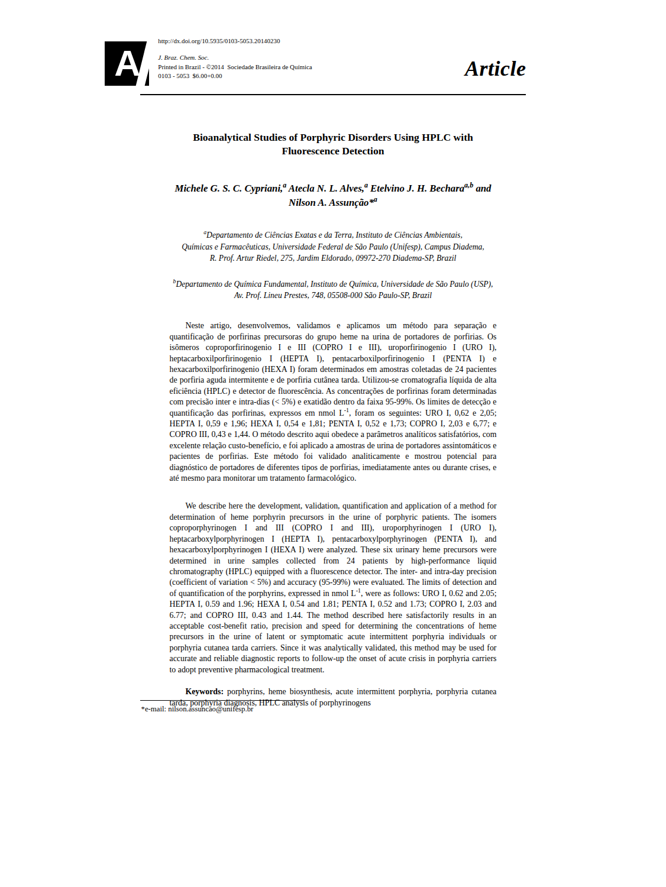A
http://dx.doi.org/10.5935/0103-5053.20140230
J. Braz. Chem. Soc.
Printed in Brazil - ©2014 Sociedade Brasileira de Química
0103 - 5053 $6.00+0.00
Article
Bioanalytical Studies of Porphyric Disorders Using HPLC with
Fluorescence Detection
Michele G. S. C. Cypriani,a Atecla N. L. Alves,a Etelvino J. H. Becharaa,b and
Nilson A. Assunção*a
aDepartamento de Ciências Exatas e da Terra, Instituto de Ciências Ambientais,
Químicas e Farmacêuticas, Universidade Federal de São Paulo (Unifesp), Campus Diadema,
R. Prof. Artur Riedel, 275, Jardim Eldorado, 09972-270 Diadema-SP, Brazil
bDepartamento de Química Fundamental, Instituto de Química, Universidade de São Paulo (USP),
Av. Prof. Lineu Prestes, 748, 05508-000 São Paulo-SP, Brazil
Neste artigo, desenvolvemos, validamos e aplicamos um método para separação e quantificação de porfirinas precursoras do grupo heme na urina de portadores de porfirias. Os isômeros coproporfirinogenio I e III (COPRO I e III), uroporfirinogenio I (URO I), heptacarboxilporfirinogenio I (HEPTA I), pentacarboxilporfirinogenio I (PENTA I) e hexacarboxilporfirinogenio (HEXA I) foram determinados em amostras coletadas de 24 pacientes de porfiria aguda intermitente e de porfiria cutânea tarda. Utilizou-se cromatografia líquida de alta eficiência (HPLC) e detector de fluorescência. As concentrações de porfirinas foram determinadas com precisão inter e intra-dias (< 5%) e exatidão dentro da faixa 95-99%. Os limites de detecção e quantificação das porfirinas, expressos em nmol L-1, foram os seguintes: URO I, 0,62 e 2,05; HEPTA I, 0,59 e 1,96; HEXA I, 0,54 e 1,81; PENTA I, 0,52 e 1,73; COPRO I, 2,03 e 6,77; e COPRO III, 0,43 e 1,44. O método descrito aqui obedece a parâmetros analíticos satisfatórios, com excelente relação custo-benefício, e foi aplicado a amostras de urina de portadores assintomáticos e pacientes de porfirias. Este método foi validado analiticamente e mostrou potencial para diagnóstico de portadores de diferentes tipos de porfirias, imediatamente antes ou durante crises, e até mesmo para monitorar um tratamento farmacológico.
We describe here the development, validation, quantification and application of a method for determination of heme porphyrin precursors in the urine of porphyric patients. The isomers coproporphyrinogen I and III (COPRO I and III), uroporphyrinogen I (URO I), heptacarboxylporphyrinogen I (HEPTA I), pentacarboxylporphyrinogen (PENTA I), and hexacarboxylporphyrinogen I (HEXA I) were analyzed. These six urinary heme precursors were determined in urine samples collected from 24 patients by high-performance liquid chromatography (HPLC) equipped with a fluorescence detector. The inter- and intra-day precision (coefficient of variation < 5%) and accuracy (95-99%) were evaluated. The limits of detection and of quantification of the porphyrins, expressed in nmol L-1, were as follows: URO I, 0.62 and 2.05; HEPTA I, 0.59 and 1.96; HEXA I, 0.54 and 1.81; PENTA I, 0.52 and 1.73; COPRO I, 2.03 and 6.77; and COPRO III, 0.43 and 1.44. The method described here satisfactorily results in an acceptable cost-benefit ratio, precision and speed for determining the concentrations of heme precursors in the urine of latent or symptomatic acute intermittent porphyria individuals or porphyria cutanea tarda carriers. Since it was analytically validated, this method may be used for accurate and reliable diagnostic reports to follow-up the onset of acute crisis in porphyria carriers to adopt preventive pharmacological treatment.
Keywords: porphyrins, heme biosynthesis, acute intermittent porphyria, porphyria cutanea tarda, porphyria diagnosis, HPLC analysis of porphyrinogens
*e-mail: nilson.assuncao@unifesp.br